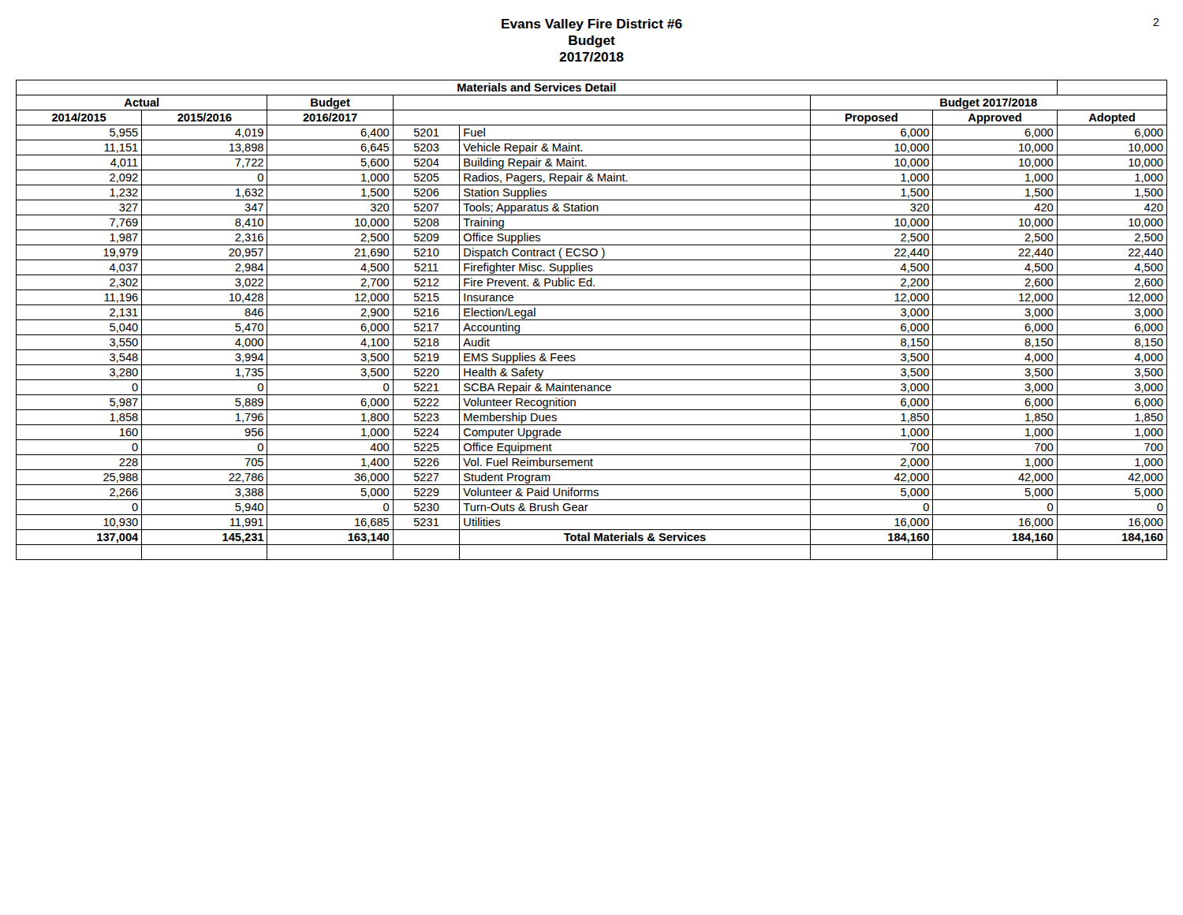2
Evans Valley Fire District #6
Budget
2017/2018
| Materials and Services Detail |
| --- |
| Actual | Budget | | Budget 2017/2018 |
| 2014/2015 | 2015/2016 | 2016/2017 | | Proposed | Approved | Adopted |
| 5,955 | 4,019 | 6,400 | 5201 | Fuel | 6,000 | 6,000 | 6,000 |
| 11,151 | 13,898 | 6,645 | 5203 | Vehicle Repair & Maint. | 10,000 | 10,000 | 10,000 |
| 4,011 | 7,722 | 5,600 | 5204 | Building Repair & Maint. | 10,000 | 10,000 | 10,000 |
| 2,092 | 0 | 1,000 | 5205 | Radios, Pagers, Repair & Maint. | 1,000 | 1,000 | 1,000 |
| 1,232 | 1,632 | 1,500 | 5206 | Station Supplies | 1,500 | 1,500 | 1,500 |
| 327 | 347 | 320 | 5207 | Tools; Apparatus & Station | 320 | 420 | 420 |
| 7,769 | 8,410 | 10,000 | 5208 | Training | 10,000 | 10,000 | 10,000 |
| 1,987 | 2,316 | 2,500 | 5209 | Office Supplies | 2,500 | 2,500 | 2,500 |
| 19,979 | 20,957 | 21,690 | 5210 | Dispatch Contract ( ECSO ) | 22,440 | 22,440 | 22,440 |
| 4,037 | 2,984 | 4,500 | 5211 | Firefighter Misc. Supplies | 4,500 | 4,500 | 4,500 |
| 2,302 | 3,022 | 2,700 | 5212 | Fire Prevent. & Public Ed. | 2,200 | 2,600 | 2,600 |
| 11,196 | 10,428 | 12,000 | 5215 | Insurance | 12,000 | 12,000 | 12,000 |
| 2,131 | 846 | 2,900 | 5216 | Election/Legal | 3,000 | 3,000 | 3,000 |
| 5,040 | 5,470 | 6,000 | 5217 | Accounting | 6,000 | 6,000 | 6,000 |
| 3,550 | 4,000 | 4,100 | 5218 | Audit | 8,150 | 8,150 | 8,150 |
| 3,548 | 3,994 | 3,500 | 5219 | EMS Supplies & Fees | 3,500 | 4,000 | 4,000 |
| 3,280 | 1,735 | 3,500 | 5220 | Health & Safety | 3,500 | 3,500 | 3,500 |
| 0 | 0 | 0 | 5221 | SCBA Repair & Maintenance | 3,000 | 3,000 | 3,000 |
| 5,987 | 5,889 | 6,000 | 5222 | Volunteer Recognition | 6,000 | 6,000 | 6,000 |
| 1,858 | 1,796 | 1,800 | 5223 | Membership Dues | 1,850 | 1,850 | 1,850 |
| 160 | 956 | 1,000 | 5224 | Computer Upgrade | 1,000 | 1,000 | 1,000 |
| 0 | 0 | 400 | 5225 | Office Equipment | 700 | 700 | 700 |
| 228 | 705 | 1,400 | 5226 | Vol. Fuel Reimbursement | 2,000 | 1,000 | 1,000 |
| 25,988 | 22,786 | 36,000 | 5227 | Student Program | 42,000 | 42,000 | 42,000 |
| 2,266 | 3,388 | 5,000 | 5229 | Volunteer & Paid Uniforms | 5,000 | 5,000 | 5,000 |
| 0 | 5,940 | 0 | 5230 | Turn-Outs & Brush Gear | 0 | 0 | 0 |
| 10,930 | 11,991 | 16,685 | 5231 | Utilities | 16,000 | 16,000 | 16,000 |
| 137,004 | 145,231 | 163,140 | | Total Materials & Services | 184,160 | 184,160 | 184,160 |